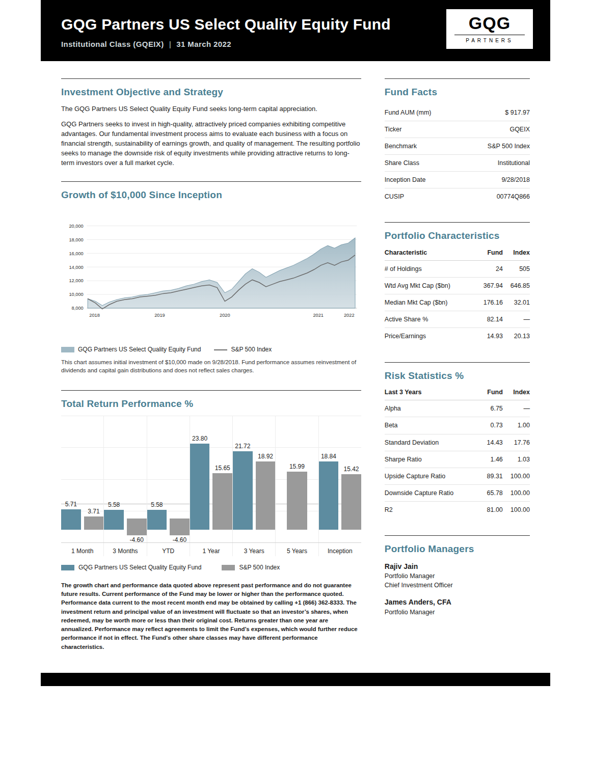GQG Partners US Select Quality Equity Fund
Institutional Class (GQEIX)|31 March 2022
GQG
PARTNERS
Investment Objective and Strategy
The GQG Partners US Select Quality Equity Fund seeks long-term capital appreciation.
GQG Partners seeks to invest in high-quality, attractively priced companies exhibiting competitive advantages. Our fundamental investment process aims to evaluate each business with a focus on financial strength, sustainability of earnings growth, and quality of management. The resulting portfolio seeks to manage the downside risk of equity investments while providing attractive returns to long-term investors over a full market cycle.
Growth of $10,000 Since Inception
20,000 18,000 16,000 14,000 12,000 10,000 8,000 2018 2019 2020 2021 2022
GQG Partners US Select Quality Equity Fund S&P 500 Index
This chart assumes initial investment of $10,000 made on 9/28/2018. Fund performance assumes reinvestment of dividends and capital gain distributions and does not reflect sales charges.
Total Return Performance %
5.71
3.71
5.58
-4.60
5.58
-4.60
23.80
15.65
21.72
18.92
15.99
18.84
15.42
1 Month
3 Months
YTD
1 Year
3 Years
5 Years
Inception
GQG Partners US Select Quality Equity Fund S&P 500 Index
The growth chart and performance data quoted above represent past performance and do not guarantee future results. Current performance of the Fund may be lower or higher than the performance quoted. Performance data current to the most recent month end may be obtained by calling +1 (866) 362-8333. The investment return and principal value of an investment will fluctuate so that an investor’s shares, when redeemed, may be worth more or less than their original cost. Returns greater than one year are annualized. Performance may reflect agreements to limit the Fund’s expenses, which would further reduce performance if not in effect. The Fund's other share classes may have different performance characteristics.
Fund Facts
| Fund AUM (mm) | $ 917.97 |
| Ticker | GQEIX |
| Benchmark | S&P 500 Index |
| Share Class | Institutional |
| Inception Date | 9/28/2018 |
| CUSIP | 00774Q866 |
Portfolio Characteristics
| Characteristic | Fund | Index |
| --- | --- | --- |
| # of Holdings | 24 | 505 |
| Wtd Avg Mkt Cap ($bn) | 367.94 | 646.85 |
| Median Mkt Cap ($bn) | 176.16 | 32.01 |
| Active Share % | 82.14 | — |
| Price/Earnings | 14.93 | 20.13 |
Risk Statistics %
| Last 3 Years | Fund | Index |
| --- | --- | --- |
| Alpha | 6.75 | — |
| Beta | 0.73 | 1.00 |
| Standard Deviation | 14.43 | 17.76 |
| Sharpe Ratio | 1.46 | 1.03 |
| Upside Capture Ratio | 89.31 | 100.00 |
| Downside Capture Ratio | 65.78 | 100.00 |
| R2 | 81.00 | 100.00 |
Portfolio Managers
Rajiv Jain
Portfolio Manager
Chief Investment Officer
James Anders, CFA
Portfolio Manager